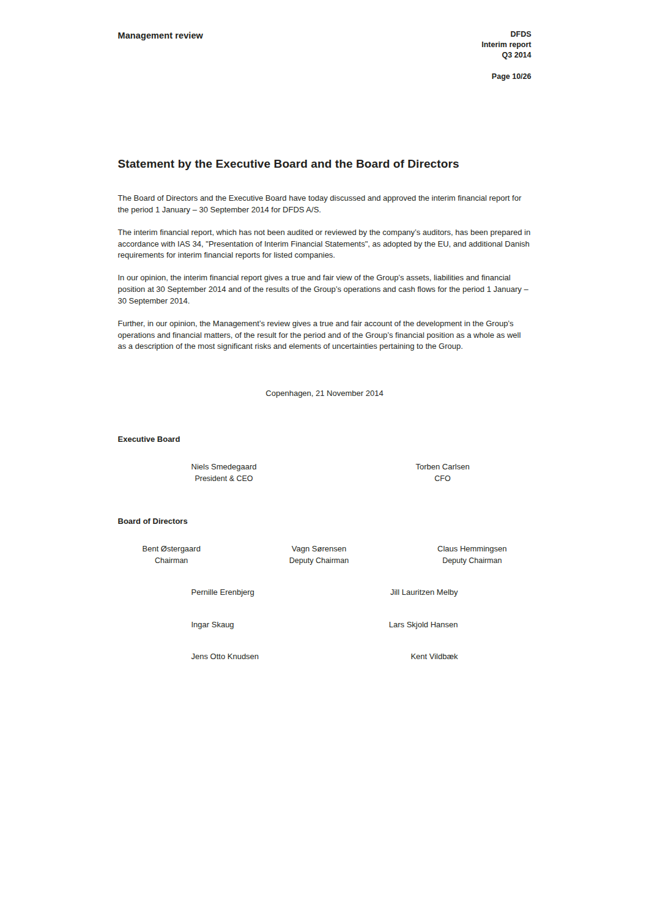Management review
DFDS
Interim report
Q3 2014
Page 10/26
Statement by the Executive Board and the Board of Directors
The Board of Directors and the Executive Board have today discussed and approved the interim financial report for the period 1 January – 30 September 2014 for DFDS A/S.
The interim financial report, which has not been audited or reviewed by the company’s auditors, has been prepared in accordance with IAS 34, "Presentation of Interim Financial Statements", as adopted by the EU, and additional Danish requirements for interim financial reports for listed companies.
In our opinion, the interim financial report gives a true and fair view of the Group’s assets, liabilities and financial position at 30 September 2014 and of the results of the Group’s operations and cash flows for the period 1 January – 30 September 2014.
Further, in our opinion, the Management’s review gives a true and fair account of the development in the Group’s operations and financial matters, of the result for the period and of the Group’s financial position as a whole as well as a description of the most significant risks and elements of uncertainties pertaining to the Group.
Copenhagen, 21 November 2014
Executive Board
Niels Smedegaard President & CEO
Torben Carlsen CFO
Board of Directors
Bent Østergaard Chairman
Vagn Sørensen Deputy Chairman
Claus Hemmingsen Deputy Chairman
Pernille Erenbjerg
Jill Lauritzen Melby
Ingar Skaug
Lars Skjold Hansen
Jens Otto Knudsen
Kent Vildbæk